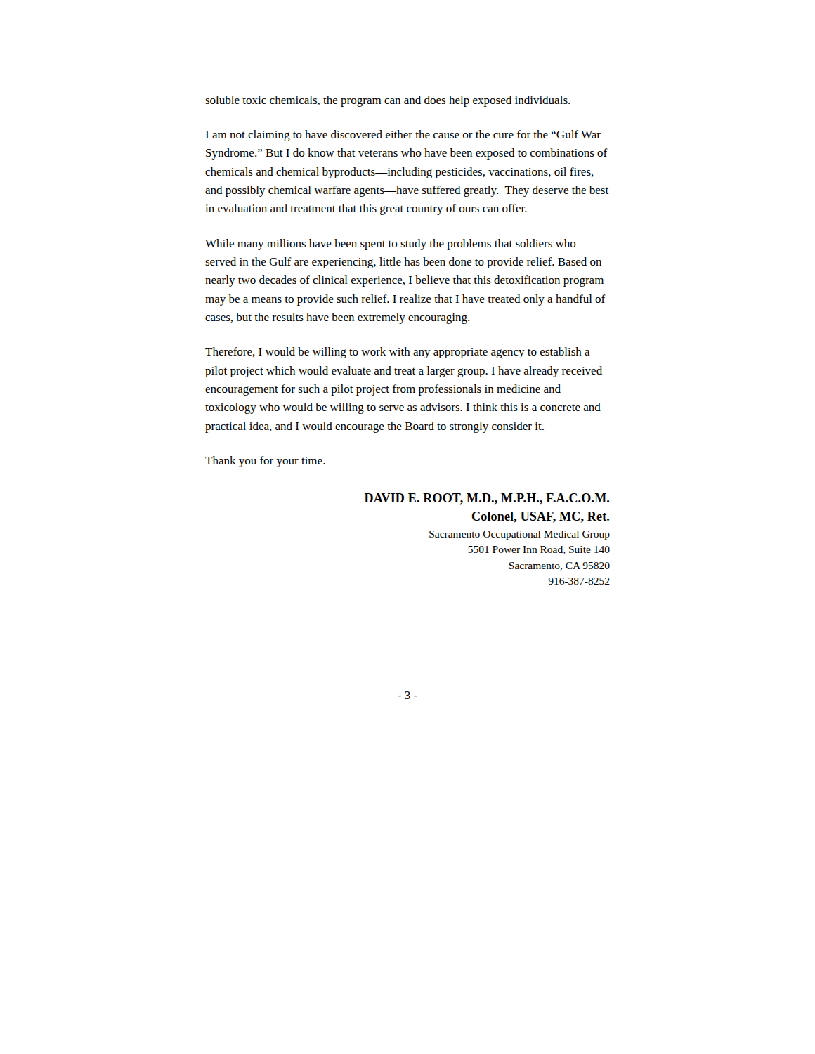soluble toxic chemicals, the program can and does help exposed individuals.
I am not claiming to have discovered either the cause or the cure for the “Gulf War Syndrome.” But I do know that veterans who have been exposed to combinations of chemicals and chemical byproducts—including pesticides, vaccinations, oil fires, and possibly chemical warfare agents—have suffered greatly. They deserve the best in evaluation and treatment that this great country of ours can offer.
While many millions have been spent to study the problems that soldiers who served in the Gulf are experiencing, little has been done to provide relief. Based on nearly two decades of clinical experience, I believe that this detoxification program may be a means to provide such relief. I realize that I have treated only a handful of cases, but the results have been extremely encouraging.
Therefore, I would be willing to work with any appropriate agency to establish a pilot project which would evaluate and treat a larger group. I have already received encouragement for such a pilot project from professionals in medicine and toxicology who would be willing to serve as advisors. I think this is a concrete and practical idea, and I would encourage the Board to strongly consider it.
Thank you for your time.
DAVID E. ROOT, M.D., M.P.H., F.A.C.O.M.
Colonel, USAF, MC, Ret.
Sacramento Occupational Medical Group
5501 Power Inn Road, Suite 140
Sacramento, CA 95820
916-387-8252
- 3 -